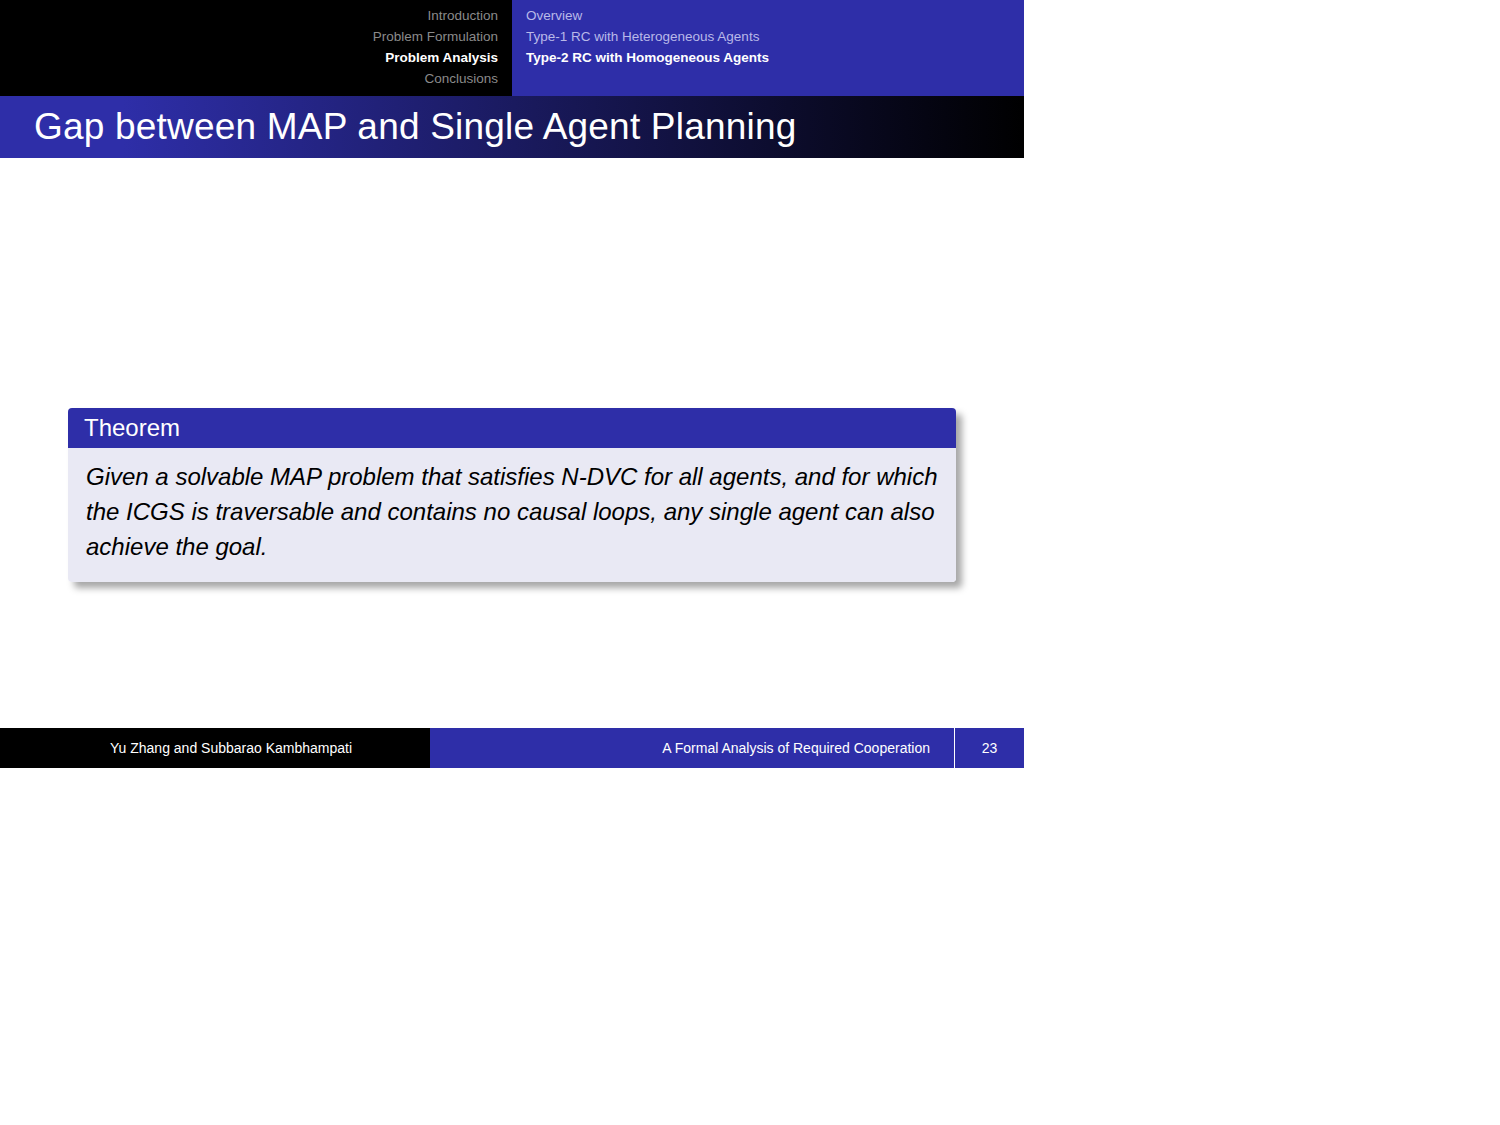Introduction
Problem Formulation
Problem Analysis
Conclusions
Overview
Type-1 RC with Heterogeneous Agents
Type-2 RC with Homogeneous Agents
Gap between MAP and Single Agent Planning
Theorem
Given a solvable MAP problem that satisfies N-DVC for all agents, and for which the ICGS is traversable and contains no causal loops, any single agent can also achieve the goal.
Yu Zhang and Subbarao Kambhampati
A Formal Analysis of Required Cooperation
23